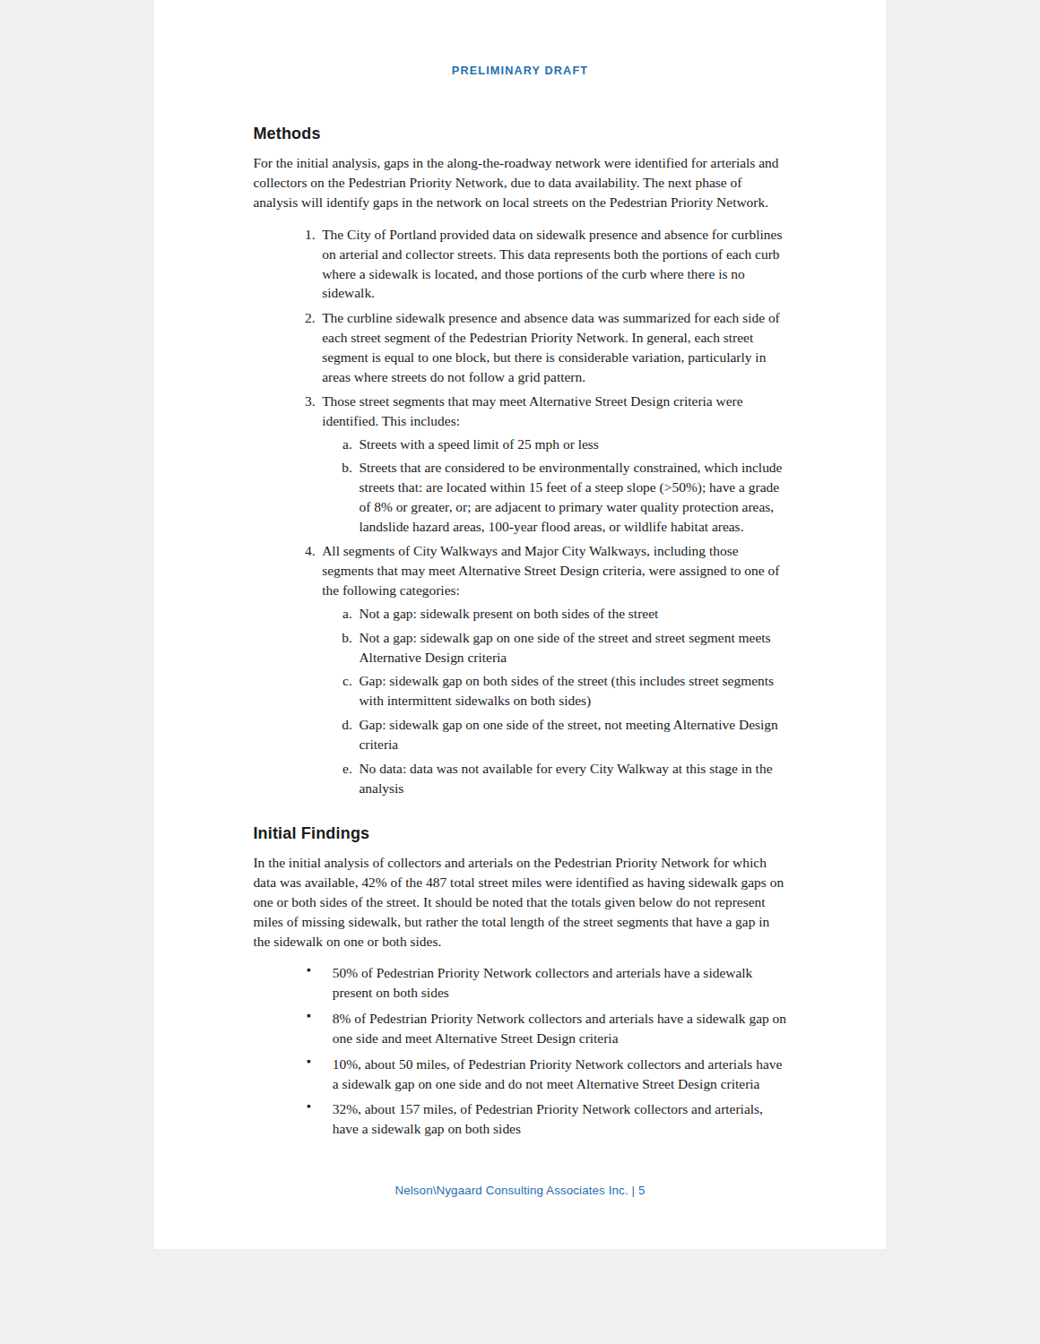PRELIMINARY DRAFT
Methods
For the initial analysis, gaps in the along-the-roadway network were identified for arterials and collectors on the Pedestrian Priority Network, due to data availability. The next phase of analysis will identify gaps in the network on local streets on the Pedestrian Priority Network.
The City of Portland provided data on sidewalk presence and absence for curblines on arterial and collector streets. This data represents both the portions of each curb where a sidewalk is located, and those portions of the curb where there is no sidewalk.
The curbline sidewalk presence and absence data was summarized for each side of each street segment of the Pedestrian Priority Network. In general, each street segment is equal to one block, but there is considerable variation, particularly in areas where streets do not follow a grid pattern.
Those street segments that may meet Alternative Street Design criteria were identified. This includes:
Streets with a speed limit of 25 mph or less
Streets that are considered to be environmentally constrained, which include streets that: are located within 15 feet of a steep slope (>50%); have a grade of 8% or greater, or; are adjacent to primary water quality protection areas, landslide hazard areas, 100-year flood areas, or wildlife habitat areas.
All segments of City Walkways and Major City Walkways, including those segments that may meet Alternative Street Design criteria, were assigned to one of the following categories:
Not a gap: sidewalk present on both sides of the street
Not a gap: sidewalk gap on one side of the street and street segment meets Alternative Design criteria
Gap: sidewalk gap on both sides of the street (this includes street segments with intermittent sidewalks on both sides)
Gap: sidewalk gap on one side of the street, not meeting Alternative Design criteria
No data: data was not available for every City Walkway at this stage in the analysis
Initial Findings
In the initial analysis of collectors and arterials on the Pedestrian Priority Network for which data was available, 42% of the 487 total street miles were identified as having sidewalk gaps on one or both sides of the street. It should be noted that the totals given below do not represent miles of missing sidewalk, but rather the total length of the street segments that have a gap in the sidewalk on one or both sides.
50% of Pedestrian Priority Network collectors and arterials have a sidewalk present on both sides
8% of Pedestrian Priority Network collectors and arterials have a sidewalk gap on one side and meet Alternative Street Design criteria
10%, about 50 miles, of Pedestrian Priority Network collectors and arterials have a sidewalk gap on one side and do not meet Alternative Street Design criteria
32%, about 157 miles, of Pedestrian Priority Network collectors and arterials, have a sidewalk gap on both sides
Nelson\Nygaard Consulting Associates Inc. | 5